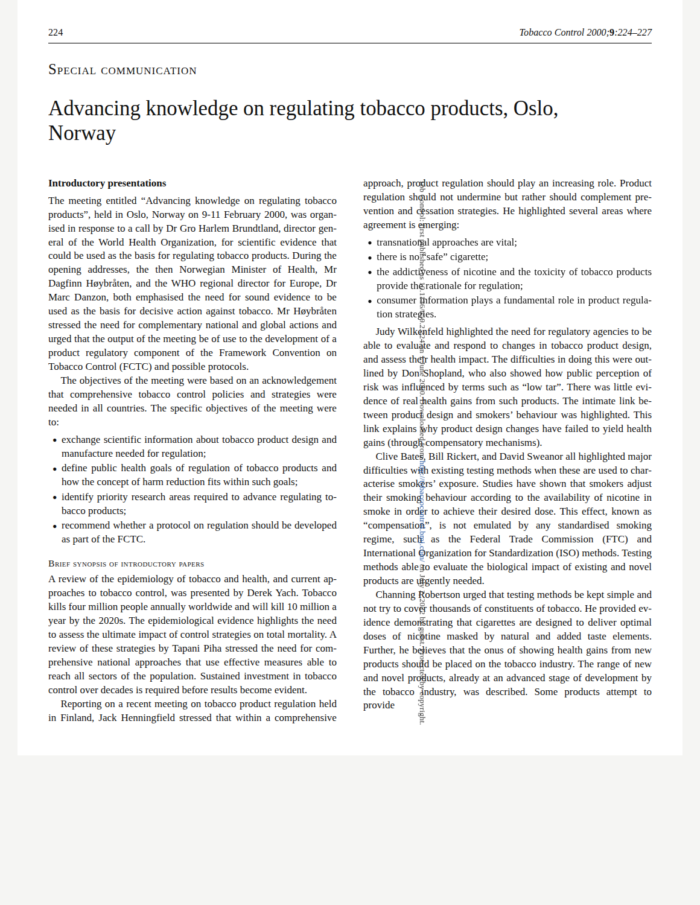Tob Control: first published as 10.1136/tc.9.2.224 on 1 June 2000. Downloaded from http://tobaccocontrol.bmj.com/ on July 2, 2022 by guest. Protected by copyright.
224 Tobacco Control 2000;9:224–227
Special communication
Advancing knowledge on regulating tobacco products, Oslo, Norway
Introductory presentations
The meeting entitled “Advancing knowledge on regulating tobacco products”, held in Oslo, Norway on 9-11 February 2000, was organised in response to a call by Dr Gro Harlem Brundtland, director general of the World Health Organization, for scientific evidence that could be used as the basis for regulating tobacco products. During the opening addresses, the then Norwegian Minister of Health, Mr Dagfinn Høybråten, and the WHO regional director for Europe, Dr Marc Danzon, both emphasised the need for sound evidence to be used as the basis for decisive action against tobacco. Mr Høybråten stressed the need for complementary national and global actions and urged that the output of the meeting be of use to the development of a product regulatory component of the Framework Convention on Tobacco Control (FCTC) and possible protocols.
The objectives of the meeting were based on an acknowledgement that comprehensive tobacco control policies and strategies were needed in all countries. The specific objectives of the meeting were to:
exchange scientific information about tobacco product design and manufacture needed for regulation;
define public health goals of regulation of tobacco products and how the concept of harm reduction fits within such goals;
identify priority research areas required to advance regulating tobacco products;
recommend whether a protocol on regulation should be developed as part of the FCTC.
Brief synopsis of introductory papers
A review of the epidemiology of tobacco and health, and current approaches to tobacco control, was presented by Derek Yach. Tobacco kills four million people annually worldwide and will kill 10 million a year by the 2020s. The epidemiological evidence highlights the need to assess the ultimate impact of control strategies on total mortality. A review of these strategies by Tapani Piha stressed the need for comprehensive national approaches that use effective measures able to reach all sectors of the population. Sustained investment in tobacco control over decades is required before results become evident.
Reporting on a recent meeting on tobacco product regulation held in Finland, Jack Henningfield stressed that within a comprehensive approach, product regulation should play an increasing role. Product regulation should not undermine but rather should complement prevention and cessation strategies. He highlighted several areas where agreement is emerging:
transnational approaches are vital;
there is no “safe” cigarette;
the addictiveness of nicotine and the toxicity of tobacco products provide the rationale for regulation;
consumer information plays a fundamental role in product regulation strategies.
Judy Wilkenfeld highlighted the need for regulatory agencies to be able to evaluate and respond to changes in tobacco product design, and assess their health impact. The difficulties in doing this were outlined by Don Shopland, who also showed how public perception of risk was influenced by terms such as “low tar”. There was little evidence of real health gains from such products. The intimate link between product design and smokers’ behaviour was highlighted. This link explains why product design changes have failed to yield health gains (through compensatory mechanisms).
Clive Bates, Bill Rickert, and David Sweanor all highlighted major difficulties with existing testing methods when these are used to characterise smokers’ exposure. Studies have shown that smokers adjust their smoking behaviour according to the availability of nicotine in smoke in order to achieve their desired dose. This effect, known as “compensation”, is not emulated by any standardised smoking regime, such as the Federal Trade Commission (FTC) and International Organization for Standardization (ISO) methods. Testing methods able to evaluate the biological impact of existing and novel products are urgently needed.
Channing Robertson urged that testing methods be kept simple and not try to cover thousands of constituents of tobacco. He provided evidence demonstrating that cigarettes are designed to deliver optimal doses of nicotine masked by natural and added taste elements. Further, he believes that the onus of showing health gains from new products should be placed on the tobacco industry. The range of new and novel products, already at an advanced stage of development by the tobacco industry, was described. Some products attempt to provide